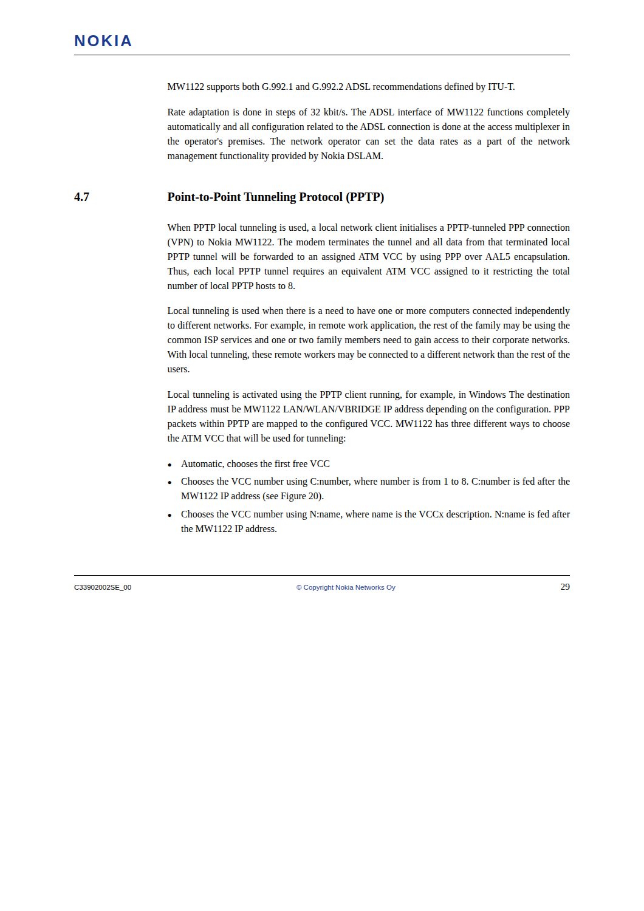NOKIA
MW1122 supports both G.992.1 and G.992.2 ADSL recommendations defined by ITU-T.
Rate adaptation is done in steps of 32 kbit/s. The ADSL interface of MW1122 functions completely automatically and all configuration related to the ADSL connection is done at the access multiplexer in the operator's premises. The network operator can set the data rates as a part of the network management functionality provided by Nokia DSLAM.
4.7 Point-to-Point Tunneling Protocol (PPTP)
When PPTP local tunneling is used, a local network client initialises a PPTP-tunneled PPP connection (VPN) to Nokia MW1122. The modem terminates the tunnel and all data from that terminated local PPTP tunnel will be forwarded to an assigned ATM VCC by using PPP over AAL5 encapsulation. Thus, each local PPTP tunnel requires an equivalent ATM VCC assigned to it restricting the total number of local PPTP hosts to 8.
Local tunneling is used when there is a need to have one or more computers connected independently to different networks. For example, in remote work application, the rest of the family may be using the common ISP services and one or two family members need to gain access to their corporate networks. With local tunneling, these remote workers may be connected to a different network than the rest of the users.
Local tunneling is activated using the PPTP client running, for example, in Windows The destination IP address must be MW1122 LAN/WLAN/VBRIDGE IP address depending on the configuration. PPP packets within PPTP are mapped to the configured VCC. MW1122 has three different ways to choose the ATM VCC that will be used for tunneling:
Automatic, chooses the first free VCC
Chooses the VCC number using C:number, where number is from 1 to 8. C:number is fed after the MW1122 IP address (see Figure 20).
Chooses the VCC number using N:name, where name is the VCCx description. N:name is fed after the MW1122 IP address.
C33902002SE_00 © Copyright Nokia Networks Oy 29